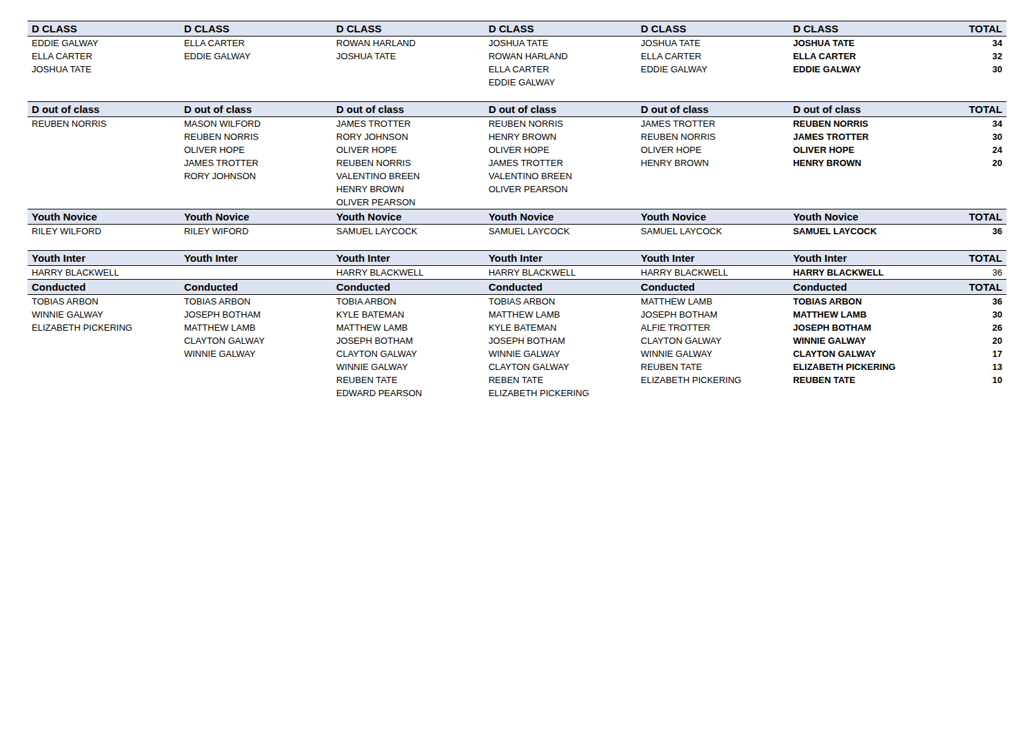| D CLASS | D CLASS | D CLASS | D CLASS | D CLASS | D CLASS | TOTAL |
| EDDIE GALWAY | ELLA CARTER | ROWAN HARLAND | JOSHUA TATE | JOSHUA TATE | JOSHUA TATE | 34 |
| ELLA CARTER | EDDIE GALWAY | JOSHUA TATE | ROWAN HARLAND | ELLA CARTER | ELLA CARTER | 32 |
| JOSHUA TATE | | | ELLA CARTER | EDDIE GALWAY | EDDIE GALWAY | 30 |
| | | | EDDIE GALWAY | | | |
| D out of class | D out of class | D out of class | D out of class | D out of class | D out of class | TOTAL |
| REUBEN NORRIS | MASON WILFORD | JAMES TROTTER | REUBEN NORRIS | JAMES TROTTER | REUBEN NORRIS | 34 |
| | REUBEN NORRIS | RORY JOHNSON | HENRY BROWN | REUBEN NORRIS | JAMES TROTTER | 30 |
| | OLIVER HOPE | OLIVER HOPE | OLIVER HOPE | OLIVER HOPE | OLIVER HOPE | 24 |
| | JAMES TROTTER | REUBEN NORRIS | JAMES TROTTER | HENRY BROWN | HENRY BROWN | 20 |
| | RORY JOHNSON | VALENTINO BREEN | VALENTINO BREEN | | | |
| | | HENRY BROWN | OLIVER PEARSON | | | |
| | | OLIVER PEARSON | | | | |
| Youth Novice | Youth Novice | Youth Novice | Youth Novice | Youth Novice | Youth Novice | TOTAL |
| RILEY WILFORD | RILEY WIFORD | SAMUEL LAYCOCK | SAMUEL LAYCOCK | SAMUEL LAYCOCK | SAMUEL LAYCOCK | 36 |
| Youth Inter | Youth Inter | Youth Inter | Youth Inter | Youth Inter | Youth Inter | TOTAL |
| HARRY BLACKWELL | | HARRY BLACKWELL | HARRY BLACKWELL | HARRY BLACKWELL | HARRY BLACKWELL | 36 |
| Conducted | Conducted | Conducted | Conducted | Conducted | Conducted | TOTAL |
| TOBIAS ARBON | TOBIAS ARBON | TOBIA ARBON | TOBIAS ARBON | MATTHEW LAMB | TOBIAS ARBON | 36 |
| WINNIE GALWAY | JOSEPH BOTHAM | KYLE BATEMAN | MATTHEW LAMB | JOSEPH BOTHAM | MATTHEW LAMB | 30 |
| ELIZABETH PICKERING | MATTHEW LAMB | MATTHEW LAMB | KYLE BATEMAN | ALFIE TROTTER | JOSEPH BOTHAM | 26 |
| | CLAYTON GALWAY | JOSEPH BOTHAM | JOSEPH BOTHAM | CLAYTON GALWAY | WINNIE GALWAY | 20 |
| | WINNIE GALWAY | CLAYTON GALWAY | WINNIE GALWAY | WINNIE GALWAY | CLAYTON GALWAY | 17 |
| | | WINNIE GALWAY | CLAYTON GALWAY | REUBEN TATE | ELIZABETH PICKERING | 13 |
| | | REUBEN TATE | REBEN TATE | ELIZABETH PICKERING | REUBEN TATE | 10 |
| | | EDWARD PEARSON | ELIZABETH PICKERING | | | |